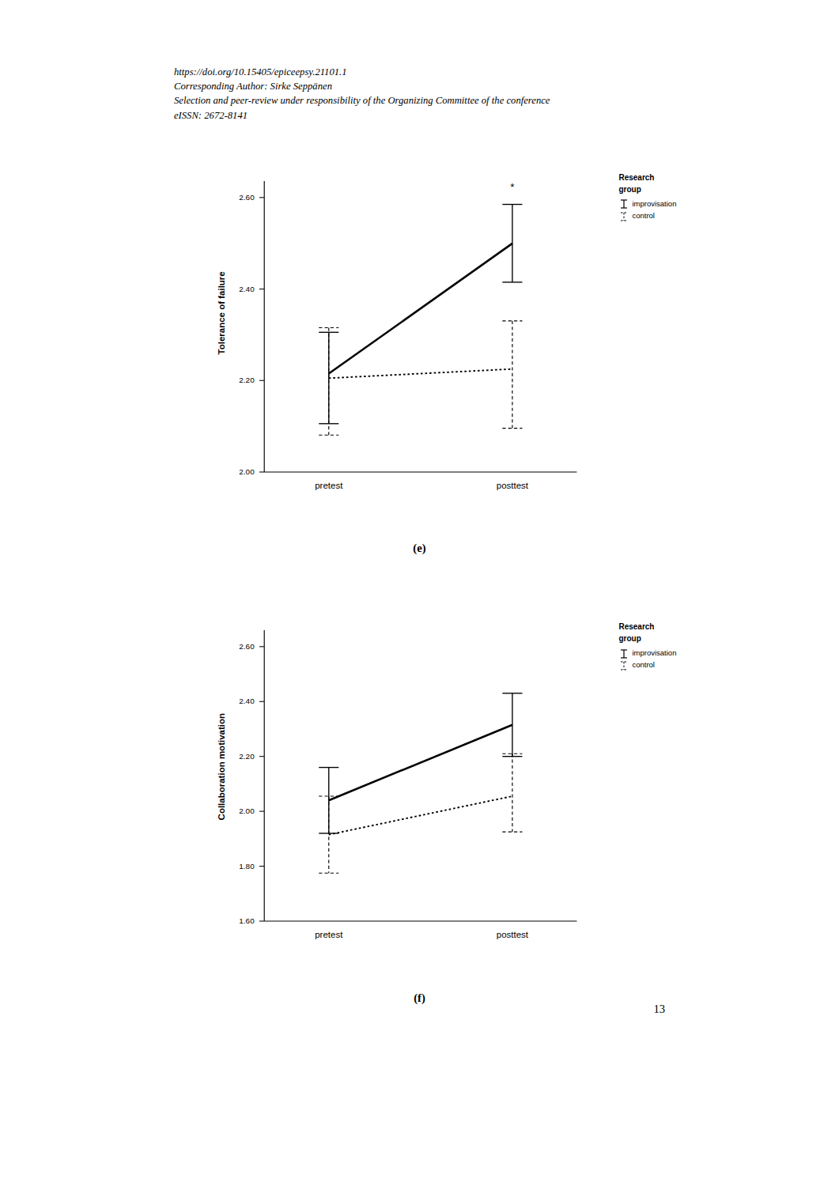https://doi.org/10.15405/epiceepsy.21101.1
Corresponding Author: Sirke Seppänen
Selection and peer-review under responsibility of the Organizing Committee of the conference
eISSN: 2672-8141
2.00 2.20 2.40 2.60 Tolerance of failure pretest posttest *
Research
group
| | improvisation |
| | control |
(e)
1.60 1.80 2.00 2.20 2.40 2.60 Collaboration motivation pretest posttest
Research
group
| | improvisation |
| | control |
(f)
13